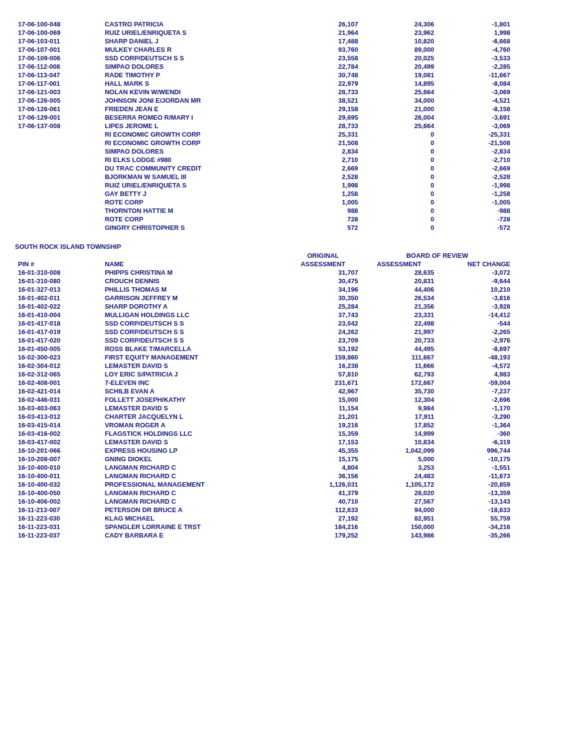| 17-06-100-048 | CASTRO PATRICIA | 26,107 | 24,306 | -1,801 |
| 17-06-100-069 | RUIZ URIEL/ENRIQUETA S | 21,964 | 23,962 | 1,998 |
| 17-06-103-011 | SHARP DANIEL J | 17,488 | 10,820 | -6,668 |
| 17-06-107-001 | MULKEY CHARLES R | 93,760 | 89,000 | -4,760 |
| 17-06-109-006 | SSD CORP/DEUTSCH S S | 23,558 | 20,025 | -3,533 |
| 17-06-112-008 | SIMPAO DOLORES | 22,784 | 20,499 | -2,285 |
| 17-06-113-047 | RADE TIMOTHY P | 30,748 | 19,081 | -11,667 |
| 17-06-117-001 | HALL MARK S | 22,979 | 14,895 | -8,084 |
| 17-06-121-003 | NOLAN KEVIN W/WENDI | 28,733 | 25,664 | -3,069 |
| 17-06-126-005 | JOHNSON JONI E/JORDAN MR | 38,521 | 34,000 | -4,521 |
| 17-06-126-061 | FRIEDEN JEAN E | 29,158 | 21,000 | -8,158 |
| 17-06-129-001 | BESERRA ROMEO R/MARY I | 29,695 | 26,004 | -3,691 |
| 17-06-137-008 | LIPES JEROME L | 28,733 | 25,664 | -3,069 |
| | RI ECONOMIC GROWTH CORP | 25,331 | 0 | -25,331 |
| | RI ECONOMIC GROWTH CORP | 21,508 | 0 | -21,508 |
| | SIMPAO DOLORES | 2,834 | 0 | -2,834 |
| | RI ELKS LODGE #980 | 2,710 | 0 | -2,710 |
| | DU TRAC COMMUNITY CREDIT | 2,669 | 0 | -2,669 |
| | BJORKMAN W SAMUEL III | 2,528 | 0 | -2,528 |
| | RUIZ URIEL/ENRIQUETA S | 1,998 | 0 | -1,998 |
| | GAY BETTY J | 1,258 | 0 | -1,258 |
| | ROTE CORP | 1,005 | 0 | -1,005 |
| | THORNTON HATTIE M | 988 | 0 | -988 |
| | ROTE CORP | 728 | 0 | -728 |
| | GINGRY CHRISTOPHER S | 572 | 0 | -572 |
SOUTH ROCK ISLAND TOWNSHIP
| | | ORIGINAL | BOARD OF REVIEW |
| --- | --- | --- | --- |
| PIN # | NAME | ASSESSMENT | ASSESSMENT | NET CHANGE |
| 16-01-310-008 | PHIPPS CHRISTINA M | 31,707 | 28,635 | -3,072 |
| 16-01-310-080 | CROUCH DENNIS | 30,475 | 20,831 | -9,644 |
| 16-01-327-013 | PHILLIS THOMAS M | 34,196 | 44,406 | 10,210 |
| 16-01-402-011 | GARRISON JEFFREY M | 30,350 | 26,534 | -3,816 |
| 16-01-402-022 | SHARP DOROTHY A | 25,284 | 21,356 | -3,928 |
| 16-01-410-004 | MULLIGAN HOLDINGS LLC | 37,743 | 23,331 | -14,412 |
| 16-01-417-018 | SSD CORP/DEUTSCH S S | 23,042 | 22,498 | -544 |
| 16-01-417-019 | SSD CORP/DEUTSCH S S | 24,262 | 21,997 | -2,265 |
| 16-01-417-020 | SSD CORP/DEUTSCH S S | 23,709 | 20,733 | -2,976 |
| 16-01-450-005 | ROSS BLAKE T/MARCELLA | 53,192 | 44,495 | -8,697 |
| 16-02-300-023 | FIRST EQUITY MANAGEMENT | 159,860 | 111,667 | -48,193 |
| 16-02-304-012 | LEMASTER DAVID S | 16,238 | 11,666 | -4,572 |
| 16-02-312-065 | LOY ERIC S/PATRICIA J | 57,810 | 62,793 | 4,983 |
| 16-02-408-001 | 7-ELEVEN INC | 231,671 | 172,667 | -59,004 |
| 16-02-421-014 | SCHILB EVAN A | 42,967 | 35,730 | -7,237 |
| 16-02-446-031 | FOLLETT JOSEPH/KATHY | 15,000 | 12,304 | -2,696 |
| 16-03-403-063 | LEMASTER DAVID S | 11,154 | 9,984 | -1,170 |
| 16-03-413-012 | CHARTER JACQUELYN L | 21,201 | 17,911 | -3,290 |
| 16-03-415-014 | VROMAN ROGER A | 19,216 | 17,852 | -1,364 |
| 16-03-416-002 | FLAGSTICK HOLDINGS LLC | 15,359 | 14,999 | -360 |
| 16-03-417-002 | LEMASTER DAVID S | 17,153 | 10,834 | -6,319 |
| 16-10-201-066 | EXPRESS HOUSING LP | 45,355 | 1,042,099 | 996,744 |
| 16-10-208-007 | GNING DIOKEL | 15,175 | 5,000 | -10,175 |
| 16-10-400-010 | LANGMAN RICHARD C | 4,804 | 3,253 | -1,551 |
| 16-10-400-011 | LANGMAN RICHARD C | 36,156 | 24,483 | -11,673 |
| 16-10-400-032 | PROFESSIONAL MANAGEMENT | 1,126,031 | 1,105,172 | -20,859 |
| 16-10-400-050 | LANGMAN RICHARD C | 41,379 | 28,020 | -13,359 |
| 16-10-406-002 | LANGMAN RICHARD C | 40,710 | 27,567 | -13,143 |
| 16-11-213-007 | PETERSON DR BRUCE A | 112,633 | 94,000 | -18,633 |
| 16-11-223-030 | KLAG MICHAEL | 27,192 | 82,951 | 55,759 |
| 16-11-223-031 | SPANGLER LORRAINE E TRST | 184,216 | 150,000 | -34,216 |
| 16-11-223-037 | CADY BARBARA E | 179,252 | 143,986 | -35,266 |